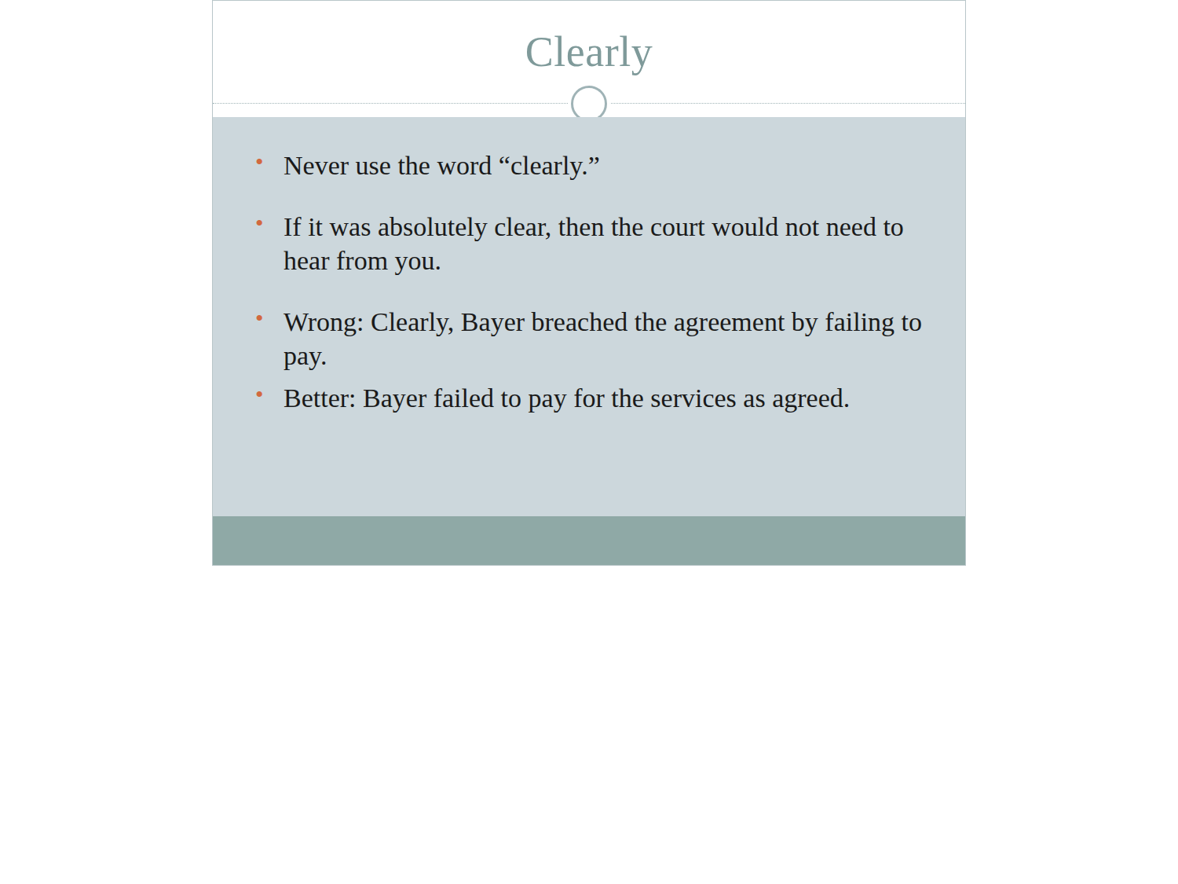Clearly
Never use the word “clearly.”
If it was absolutely clear, then the court would not need to hear from you.
Wrong: Clearly, Bayer breached the agreement by failing to pay.
Better: Bayer failed to pay for the services as agreed.